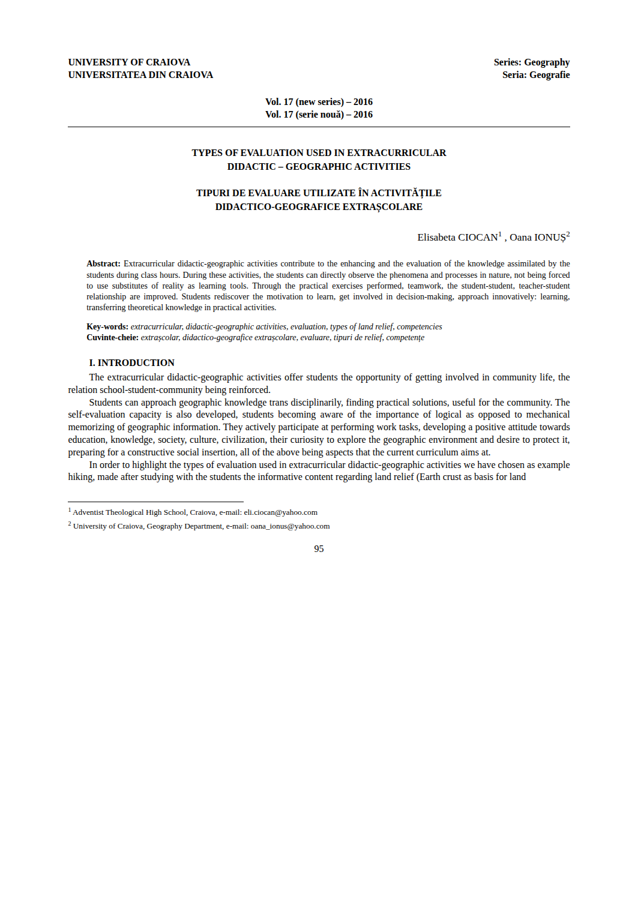UNIVERSITY OF CRAIOVA
UNIVERSITATEA DIN CRAIOVA
Series: Geography
Seria: Geografie
Vol. 17 (new series) – 2016
Vol. 17 (serie nouă) – 2016
Types of Evaluation Used in Extracurricular
Didactic – Geographic Activities
Tipuri de Evaluare Utilizate în Activitățile
Didactico-Geografice Extrașcolare
Elisabeta CIOCAN1 , Oana IONUȘ2
Abstract: Extracurricular didactic-geographic activities contribute to the enhancing and the evaluation of the knowledge assimilated by the students during class hours. During these activities, the students can directly observe the phenomena and processes in nature, not being forced to use substitutes of reality as learning tools. Through the practical exercises performed, teamwork, the student-student, teacher-student relationship are improved. Students rediscover the motivation to learn, get involved in decision-making, approach innovatively: learning, transferring theoretical knowledge in practical activities.
Key-words: extracurricular, didactic-geographic activities, evaluation, types of land relief, competencies
Cuvinte-cheie: extrașcolar, didactico-geografice extrașcolare, evaluare, tipuri de relief, competențe
I. INTRODUCTION
The extracurricular didactic-geographic activities offer students the opportunity of getting involved in community life, the relation school-student-community being reinforced.
Students can approach geographic knowledge trans disciplinarily, finding practical solutions, useful for the community. The self-evaluation capacity is also developed, students becoming aware of the importance of logical as opposed to mechanical memorizing of geographic information. They actively participate at performing work tasks, developing a positive attitude towards education, knowledge, society, culture, civilization, their curiosity to explore the geographic environment and desire to protect it, preparing for a constructive social insertion, all of the above being aspects that the current curriculum aims at.
In order to highlight the types of evaluation used in extracurricular didactic-geographic activities we have chosen as example hiking, made after studying with the students the informative content regarding land relief (Earth crust as basis for land
1 Adventist Theological High School, Craiova, e-mail: eli.ciocan@yahoo.com
2 University of Craiova, Geography Department, e-mail: oana_ionus@yahoo.com
95